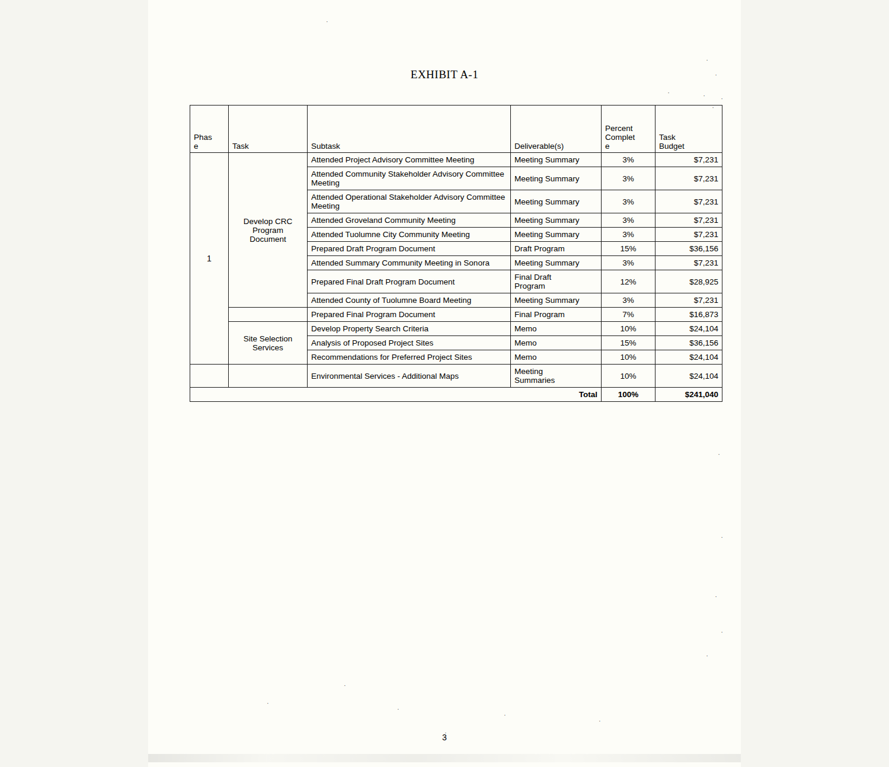·
·
·
·
·
·
·
·
·
·
·
·
·
·
·
·
·
·
EXHIBIT A-1
| Phas e | Task | Subtask | Deliverable(s) | Percent Complet e | Task Budget |
| --- | --- | --- | --- | --- | --- |
| 1 | Develop CRC Program Document | Attended Project Advisory Committee Meeting | Meeting Summary | 3% | $7,231 |
| Attended Community Stakeholder Advisory Committee Meeting | Meeting Summary | 3% | $7,231 |
| Attended Operational Stakeholder Advisory Committee Meeting | Meeting Summary | 3% | $7,231 |
| Attended Groveland Community Meeting | Meeting Summary | 3% | $7,231 |
| Attended Tuolumne City Community Meeting | Meeting Summary | 3% | $7,231 |
| Prepared Draft Program Document | Draft Program | 15% | $36,156 |
| Attended Summary Community Meeting in Sonora | Meeting Summary | 3% | $7,231 |
| Prepared Final Draft Program Document | Final Draft Program | 12% | $28,925 |
| Attended County of Tuolumne Board Meeting | Meeting Summary | 3% | $7,231 |
| | Prepared Final Program Document | Final Program | 7% | $16,873 |
| Site Selection Services | Develop Property Search Criteria | Memo | 10% | $24,104 |
| Analysis of Proposed Project Sites | Memo | 15% | $36,156 |
| Recommendations for Preferred Project Sites | Memo | 10% | $24,104 |
| | | Environmental Services - Additional Maps | Meeting Summaries | 10% | $24,104 |
| Total | 100% | $241,040 |
3